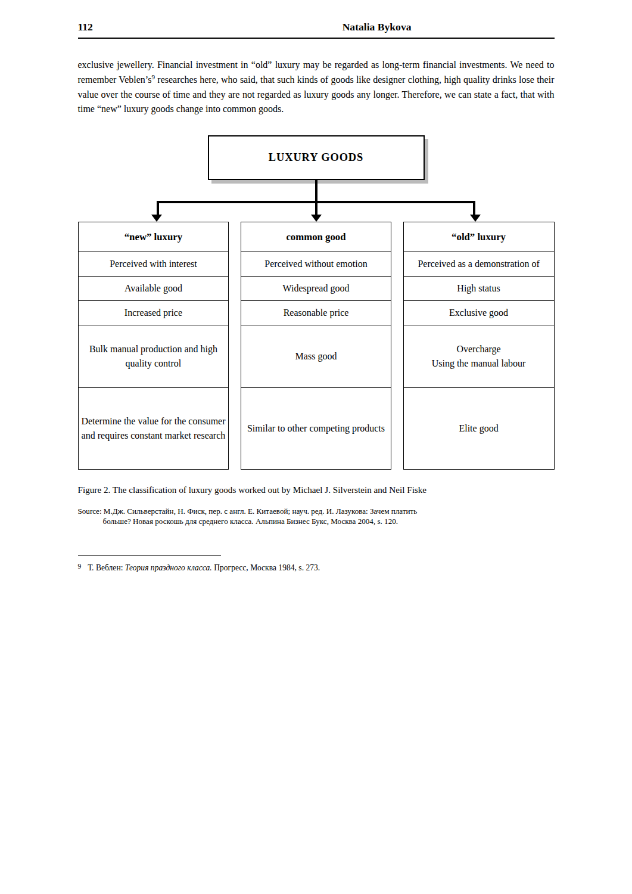112 Natalia Bykova
exclusive jewellery. Financial investment in “old” luxury may be regarded as long-term financial investments. We need to remember Veblen’s9 researches here, who said, that such kinds of goods like designer clothing, high quality drinks lose their value over the course of time and they are not regarded as luxury goods any longer. Therefore, we can state a fact, that with time “new” luxury goods change into common goods.
LUXURY GOODS
| “new” luxury |
| --- |
| Perceived with interest |
| Available good |
| Increased price |
| Bulk manual production and high quality control |
| Determine the value for the consumer and requires constant market research |
| common good |
| --- |
| Perceived without emotion |
| Widespread good |
| Reasonable price |
| Mass good |
| Similar to other competing products |
| “old” luxury |
| --- |
| Perceived as a demonstration of |
| High status |
| Exclusive good |
| Overcharge Using the manual labour |
| Elite good |
Figure 2. The classification of luxury goods worked out by Michael J. Silverstein and Neil Fiske
Source: М.Дж. Сильверстайн, Н. Фиск, пер. с англ. Е. Китаевой; науч. ред. И. Лазукова: Зачем платить больше? Новая роскошь для среднего класса. Альпина Бизнес Букс, Москва 2004, s. 120.
9 Т. Веблен: Теория праздного класса. Прогресс, Москва 1984, s. 273.